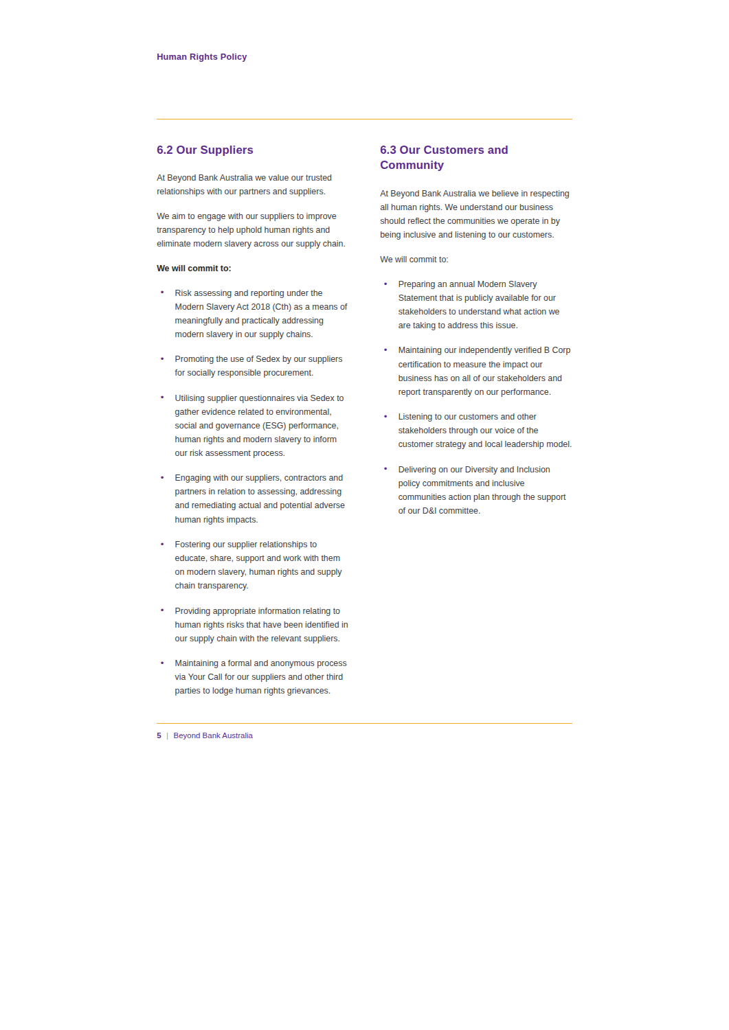Human Rights Policy
6.2 Our Suppliers
At Beyond Bank Australia we value our trusted relationships with our partners and suppliers.
We aim to engage with our suppliers to improve transparency to help uphold human rights and eliminate modern slavery across our supply chain.
We will commit to:
Risk assessing and reporting under the Modern Slavery Act 2018 (Cth) as a means of meaningfully and practically addressing modern slavery in our supply chains.
Promoting the use of Sedex by our suppliers for socially responsible procurement.
Utilising supplier questionnaires via Sedex to gather evidence related to environmental, social and governance (ESG) performance, human rights and modern slavery to inform our risk assessment process.
Engaging with our suppliers, contractors and partners in relation to assessing, addressing and remediating actual and potential adverse human rights impacts.
Fostering our supplier relationships to educate, share, support and work with them on modern slavery, human rights and supply chain transparency.
Providing appropriate information relating to human rights risks that have been identified in our supply chain with the relevant suppliers.
Maintaining a formal and anonymous process via Your Call for our suppliers and other third parties to lodge human rights grievances.
6.3 Our Customers and Community
At Beyond Bank Australia we believe in respecting all human rights. We understand our business should reflect the communities we operate in by being inclusive and listening to our customers.
We will commit to:
Preparing an annual Modern Slavery Statement that is publicly available for our stakeholders to understand what action we are taking to address this issue.
Maintaining our independently verified B Corp certification to measure the impact our business has on all of our stakeholders and report transparently on our performance.
Listening to our customers and other stakeholders through our voice of the customer strategy and local leadership model.
Delivering on our Diversity and Inclusion policy commitments and inclusive communities action plan through the support of our D&I committee.
5|Beyond Bank Australia